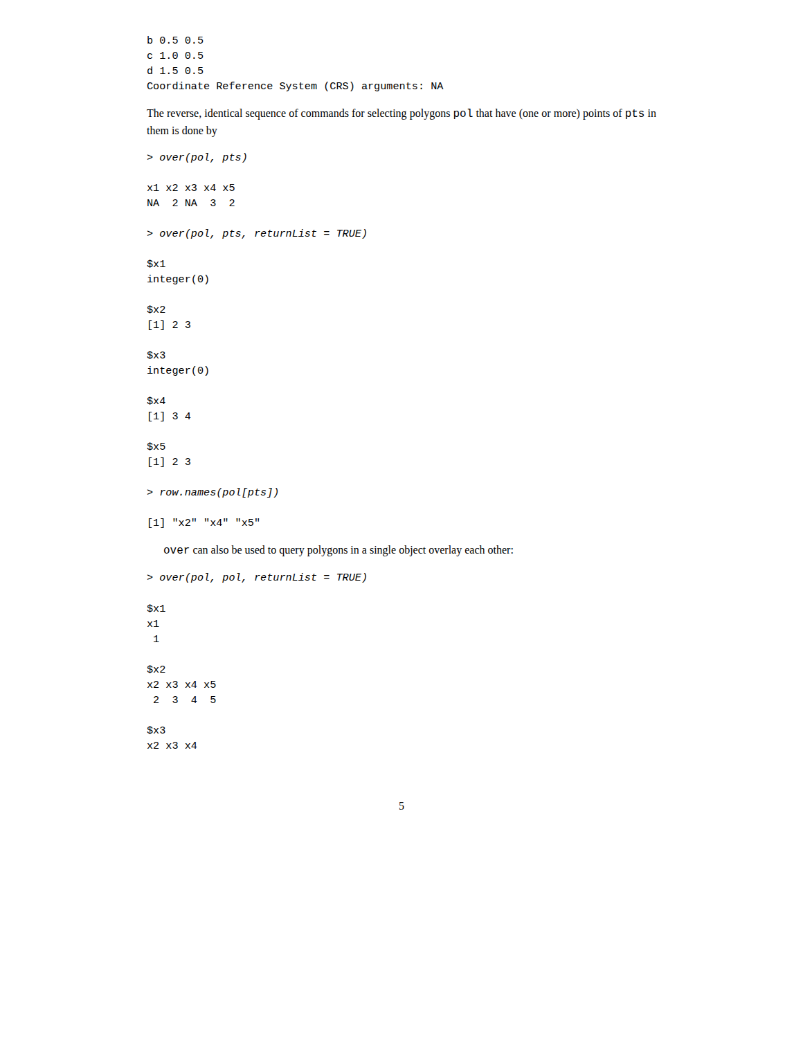b 0.5 0.5
c 1.0 0.5
d 1.5 0.5
Coordinate Reference System (CRS) arguments: NA
The reverse, identical sequence of commands for selecting polygons pol that have (one or more) points of pts in them is done by
> over(pol, pts)

x1 x2 x3 x4 x5
NA  2 NA  3  2

> over(pol, pts, returnList = TRUE)

$x1
integer(0)

$x2
[1] 2 3

$x3
integer(0)

$x4
[1] 3 4

$x5
[1] 2 3

> row.names(pol[pts])

[1] "x2" "x4" "x5"
over can also be used to query polygons in a single object overlay each other:
> over(pol, pol, returnList = TRUE)

$x1
x1
 1

$x2
x2 x3 x4 x5
 2  3  4  5

$x3
x2 x3 x4
5